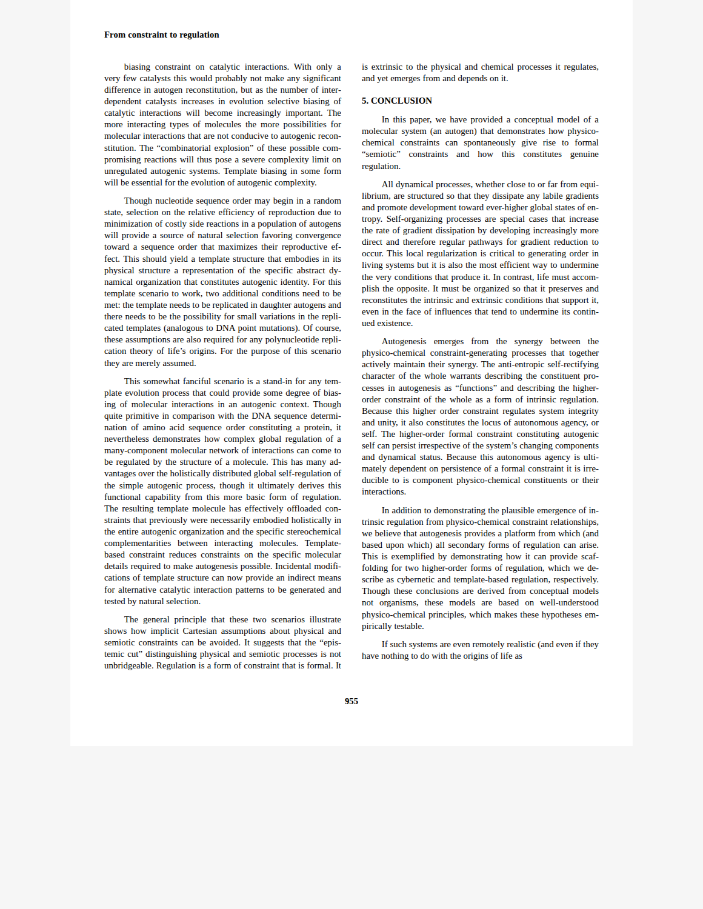From constraint to regulation
biasing constraint on catalytic interactions. With only a very few catalysts this would probably not make any significant difference in autogen reconstitution, but as the number of interdependent catalysts increases in evolution selective biasing of catalytic interactions will become increasingly important. The more interacting types of molecules the more possibilities for molecular interactions that are not conducive to autogenic reconstitution. The “combinatorial explosion” of these possible compromising reactions will thus pose a severe complexity limit on unregulated autogenic systems. Template biasing in some form will be essential for the evolution of autogenic complexity.
Though nucleotide sequence order may begin in a random state, selection on the relative efficiency of reproduction due to minimization of costly side reactions in a population of autogens will provide a source of natural selection favoring convergence toward a sequence order that maximizes their reproductive effect. This should yield a template structure that embodies in its physical structure a representation of the specific abstract dynamical organization that constitutes autogenic identity. For this template scenario to work, two additional conditions need to be met: the template needs to be replicated in daughter autogens and there needs to be the possibility for small variations in the replicated templates (analogous to DNA point mutations). Of course, these assumptions are also required for any polynucleotide replication theory of life’s origins. For the purpose of this scenario they are merely assumed.
This somewhat fanciful scenario is a stand-in for any template evolution process that could provide some degree of biasing of molecular interactions in an autogenic context. Though quite primitive in comparison with the DNA sequence determination of amino acid sequence order constituting a protein, it nevertheless demonstrates how complex global regulation of a many-component molecular network of interactions can come to be regulated by the structure of a molecule. This has many advantages over the holistically distributed global self-regulation of the simple autogenic process, though it ultimately derives this functional capability from this more basic form of regulation. The resulting template molecule has effectively offloaded constraints that previously were necessarily embodied holistically in the entire autogenic organization and the specific stereochemical complementarities between interacting molecules. Template-based constraint reduces constraints on the specific molecular details required to make autogenesis possible. Incidental modifications of template structure can now provide an indirect means for alternative catalytic interaction patterns to be generated and tested by natural selection.
The general principle that these two scenarios illustrate shows how implicit Cartesian assumptions about physical and semiotic constraints can be avoided. It suggests that the “epistemic cut” distinguishing physical and semiotic processes is not unbridgeable. Regulation is a form of constraint that is formal. It is extrinsic to the physical and chemical processes it regulates, and yet emerges from and depends on it.
5. CONCLUSION
In this paper, we have provided a conceptual model of a molecular system (an autogen) that demonstrates how physico-chemical constraints can spontaneously give rise to formal “semiotic” constraints and how this constitutes genuine regulation.
All dynamical processes, whether close to or far from equilibrium, are structured so that they dissipate any labile gradients and promote development toward ever-higher global states of entropy. Self-organizing processes are special cases that increase the rate of gradient dissipation by developing increasingly more direct and therefore regular pathways for gradient reduction to occur. This local regularization is critical to generating order in living systems but it is also the most efficient way to undermine the very conditions that produce it. In contrast, life must accomplish the opposite. It must be organized so that it preserves and reconstitutes the intrinsic and extrinsic conditions that support it, even in the face of influences that tend to undermine its continued existence.
Autogenesis emerges from the synergy between the physico-chemical constraint-generating processes that together actively maintain their synergy. The anti-entropic self-rectifying character of the whole warrants describing the constituent processes in autogenesis as “functions” and describing the higher-order constraint of the whole as a form of intrinsic regulation. Because this higher order constraint regulates system integrity and unity, it also constitutes the locus of autonomous agency, or self. The higher-order formal constraint constituting autogenic self can persist irrespective of the system’s changing components and dynamical status. Because this autonomous agency is ultimately dependent on persistence of a formal constraint it is irreducible to is component physico-chemical constituents or their interactions.
In addition to demonstrating the plausible emergence of intrinsic regulation from physico-chemical constraint relationships, we believe that autogenesis provides a platform from which (and based upon which) all secondary forms of regulation can arise. This is exemplified by demonstrating how it can provide scaffolding for two higher-order forms of regulation, which we describe as cybernetic and template-based regulation, respectively. Though these conclusions are derived from conceptual models not organisms, these models are based on well-understood physico-chemical principles, which makes these hypotheses empirically testable.
If such systems are even remotely realistic (and even if they have nothing to do with the origins of life as
955